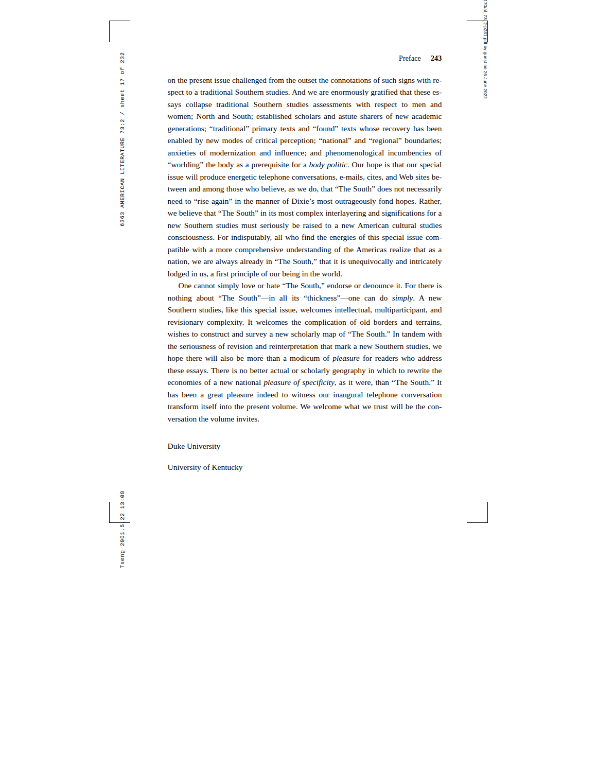6363 AMERICAN LITERATURE 73:2 / sheet 17 of 232
Tseng 2001.5.22 13:00
Downloaded from http://read.dukeupress.edu/american-literature/article-pdf/73/2/231/509170/al_73_2-p231.pdf by guest on 26 June 2022
Preface 243
on the present issue challenged from the outset the connotations of such signs with respect to a traditional Southern studies. And we are enormously gratified that these essays collapse traditional Southern studies assessments with respect to men and women; North and South; established scholars and astute sharers of new academic generations; “traditional” primary texts and “found” texts whose recovery has been enabled by new modes of critical perception; “national” and “regional” boundaries; anxieties of modernization and influence; and phenomenological incumbencies of “worlding” the body as a prerequisite for a body politic. Our hope is that our special issue will produce energetic telephone conversations, e-mails, cites, and Web sites between and among those who believe, as we do, that “The South” does not necessarily need to “rise again” in the manner of Dixie’s most outrageously fond hopes. Rather, we believe that “The South” in its most complex interlayering and significations for a new Southern studies must seriously be raised to a new American cultural studies consciousness. For indisputably, all who find the energies of this special issue compatible with a more comprehensive understanding of the Americas realize that as a nation, we are always already in “The South,” that it is unequivocally and intricately lodged in us, a first principle of our being in the world.
One cannot simply love or hate “The South,” endorse or denounce it. For there is nothing about “The South”—in all its “thickness”—one can do simply. A new Southern studies, like this special issue, welcomes intellectual, multiparticipant, and revisionary complexity. It welcomes the complication of old borders and terrains, wishes to construct and survey a new scholarly map of “The South.” In tandem with the seriousness of revision and reinterpretation that mark a new Southern studies, we hope there will also be more than a modicum of pleasure for readers who address these essays. There is no better actual or scholarly geography in which to rewrite the economies of a new national pleasure of specificity, as it were, than “The South.” It has been a great pleasure indeed to witness our inaugural telephone conversation transform itself into the present volume. We welcome what we trust will be the conversation the volume invites.
Duke University
University of Kentucky